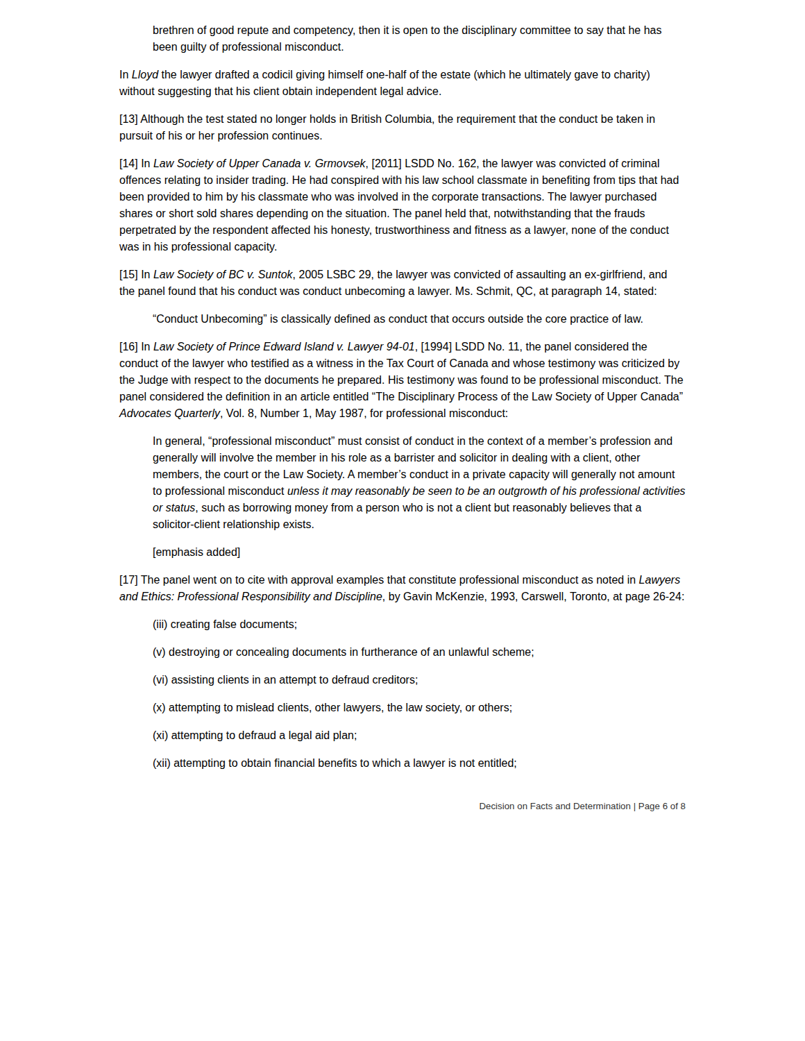brethren of good repute and competency, then it is open to the disciplinary committee to say that he has been guilty of professional misconduct.
In Lloyd the lawyer drafted a codicil giving himself one-half of the estate (which he ultimately gave to charity) without suggesting that his client obtain independent legal advice.
[13] Although the test stated no longer holds in British Columbia, the requirement that the conduct be taken in pursuit of his or her profession continues.
[14] In Law Society of Upper Canada v. Grmovsek, [2011] LSDD No. 162, the lawyer was convicted of criminal offences relating to insider trading. He had conspired with his law school classmate in benefiting from tips that had been provided to him by his classmate who was involved in the corporate transactions. The lawyer purchased shares or short sold shares depending on the situation. The panel held that, notwithstanding that the frauds perpetrated by the respondent affected his honesty, trustworthiness and fitness as a lawyer, none of the conduct was in his professional capacity.
[15] In Law Society of BC v. Suntok, 2005 LSBC 29, the lawyer was convicted of assaulting an ex-girlfriend, and the panel found that his conduct was conduct unbecoming a lawyer. Ms. Schmit, QC, at paragraph 14, stated:
“Conduct Unbecoming” is classically defined as conduct that occurs outside the core practice of law.
[16] In Law Society of Prince Edward Island v. Lawyer 94-01, [1994] LSDD No. 11, the panel considered the conduct of the lawyer who testified as a witness in the Tax Court of Canada and whose testimony was criticized by the Judge with respect to the documents he prepared. His testimony was found to be professional misconduct. The panel considered the definition in an article entitled “The Disciplinary Process of the Law Society of Upper Canada” Advocates Quarterly, Vol. 8, Number 1, May 1987, for professional misconduct:
In general, “professional misconduct” must consist of conduct in the context of a member’s profession and generally will involve the member in his role as a barrister and solicitor in dealing with a client, other members, the court or the Law Society. A member’s conduct in a private capacity will generally not amount to professional misconduct unless it may reasonably be seen to be an outgrowth of his professional activities or status, such as borrowing money from a person who is not a client but reasonably believes that a solicitor-client relationship exists.
[emphasis added]
[17] The panel went on to cite with approval examples that constitute professional misconduct as noted in Lawyers and Ethics: Professional Responsibility and Discipline, by Gavin McKenzie, 1993, Carswell, Toronto, at page 26-24:
(iii) creating false documents;
(v) destroying or concealing documents in furtherance of an unlawful scheme;
(vi) assisting clients in an attempt to defraud creditors;
(x) attempting to mislead clients, other lawyers, the law society, or others;
(xi) attempting to defraud a legal aid plan;
(xii) attempting to obtain financial benefits to which a lawyer is not entitled;
Decision on Facts and Determination | Page 6 of 8